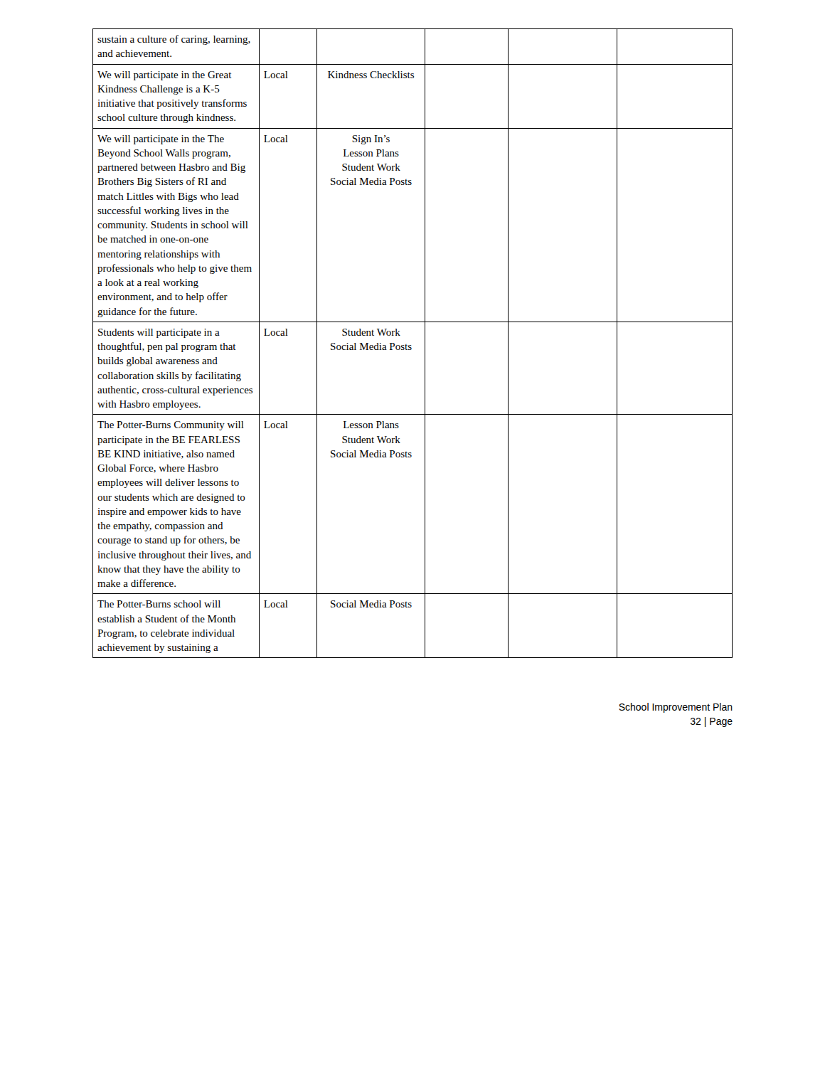| sustain a culture of caring, learning, and achievement. | | | | | |
| We will participate in the Great Kindness Challenge is a K-5 initiative that positively transforms school culture through kindness. | Local | Kindness Checklists | | | |
| We will participate in the The Beyond School Walls program, partnered between Hasbro and Big Brothers Big Sisters of RI and match Littles with Bigs who lead successful working lives in the community. Students in school will be matched in one-on-one mentoring relationships with professionals who help to give them a look at a real working environment, and to help offer guidance for the future. | Local | Sign In’s Lesson Plans Student Work Social Media Posts | | | |
| Students will participate in a thoughtful, pen pal program that builds global awareness and collaboration skills by facilitating authentic, cross-cultural experiences with Hasbro employees. | Local | Student Work Social Media Posts | | | |
| The Potter-Burns Community will participate in the BE FEARLESS BE KIND initiative, also named Global Force, where Hasbro employees will deliver lessons to our students which are designed to inspire and empower kids to have the empathy, compassion and courage to stand up for others, be inclusive throughout their lives, and know that they have the ability to make a difference. | Local | Lesson Plans Student Work Social Media Posts | | | |
| The Potter-Burns school will establish a Student of the Month Program, to celebrate individual achievement by sustaining a | Local | Social Media Posts | | | |
School Improvement Plan
32 | Page